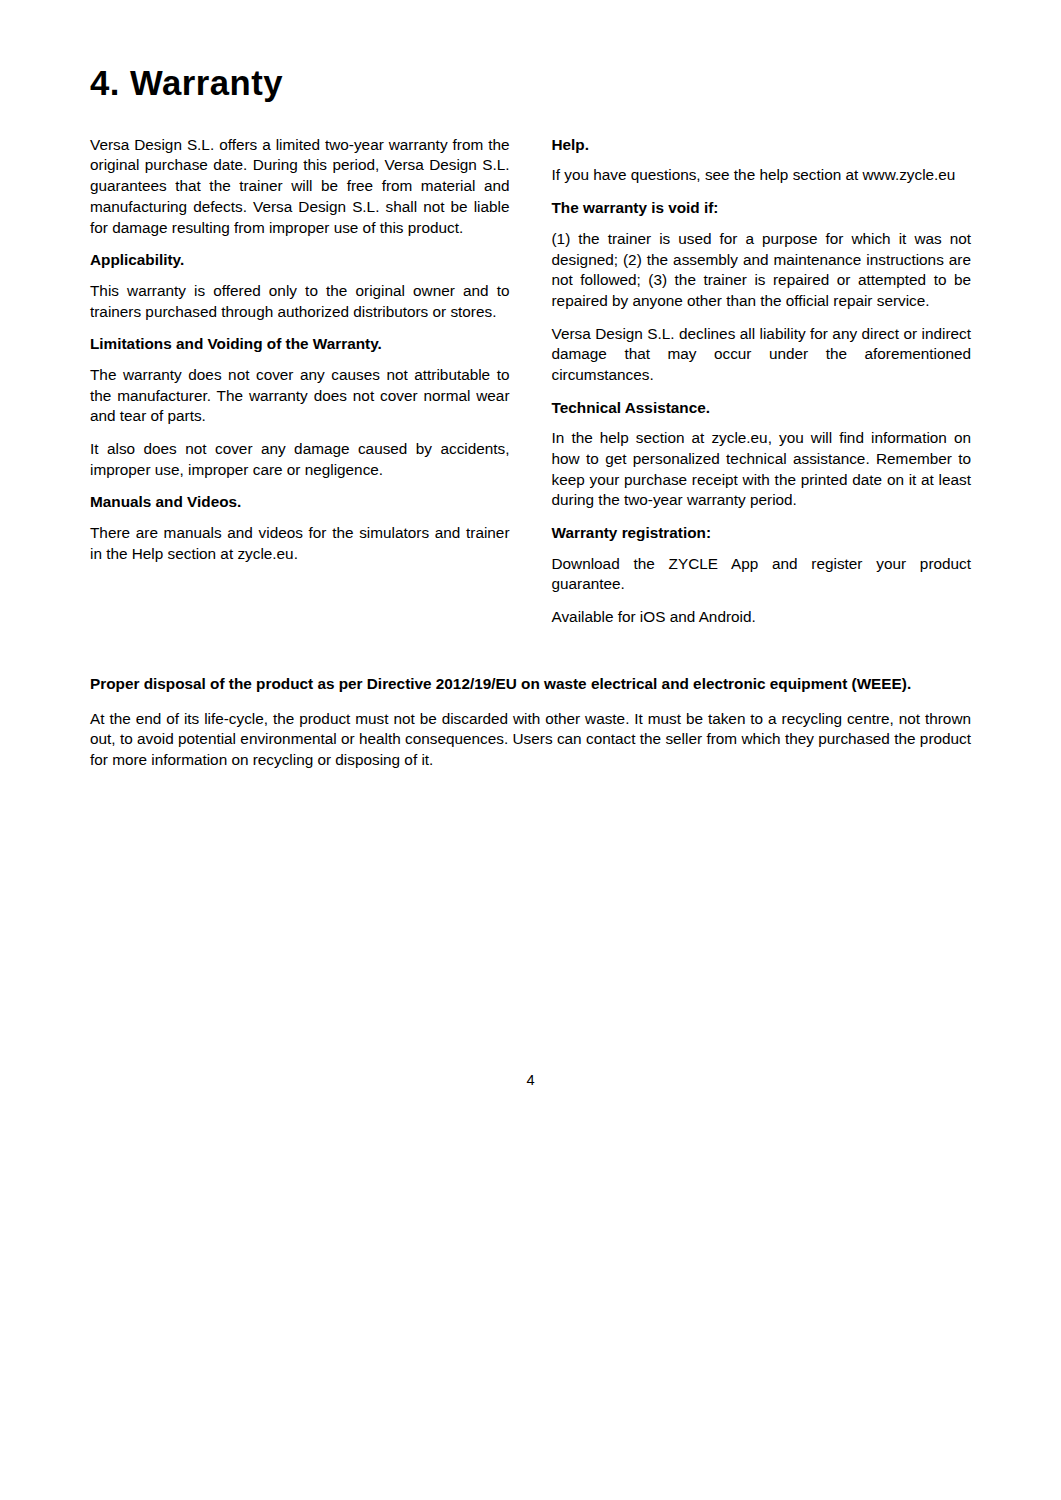4. Warranty
Versa Design S.L. offers a limited two-year warranty from the original purchase date. During this period, Versa Design S.L. guarantees that the trainer will be free from material and manufacturing defects. Versa Design S.L. shall not be liable for damage resulting from improper use of this product.
Applicability.
This warranty is offered only to the original owner and to trainers purchased through authorized distributors or stores.
Limitations and Voiding of the Warranty.
The warranty does not cover any causes not attributable to the manufacturer. The warranty does not cover normal wear and tear of parts.
It also does not cover any damage caused by accidents, improper use, improper care or negligence.
Manuals and Videos.
There are manuals and videos for the simulators and trainer in the Help section at zycle.eu.
Help.
If you have questions, see the help section at www.zycle.eu
The warranty is void if:
(1) the trainer is used for a purpose for which it was not designed; (2) the assembly and maintenance instructions are not followed; (3) the trainer is repaired or attempted to be repaired by anyone other than the official repair service.
Versa Design S.L. declines all liability for any direct or indirect damage that may occur under the aforementioned circumstances.
Technical Assistance.
In the help section at zycle.eu, you will find information on how to get personalized technical assistance. Remember to keep your purchase receipt with the printed date on it at least during the two-year warranty period.
Warranty registration:
Download the ZYCLE App and register your product guarantee.
Available for iOS and Android.
Proper disposal of the product as per Directive 2012/19/EU on waste electrical and electronic equipment (WEEE).
At the end of its life-cycle, the product must not be discarded with other waste. It must be taken to a recycling centre, not thrown out, to avoid potential environmental or health consequences. Users can contact the seller from which they purchased the product for more information on recycling or disposing of it.
4